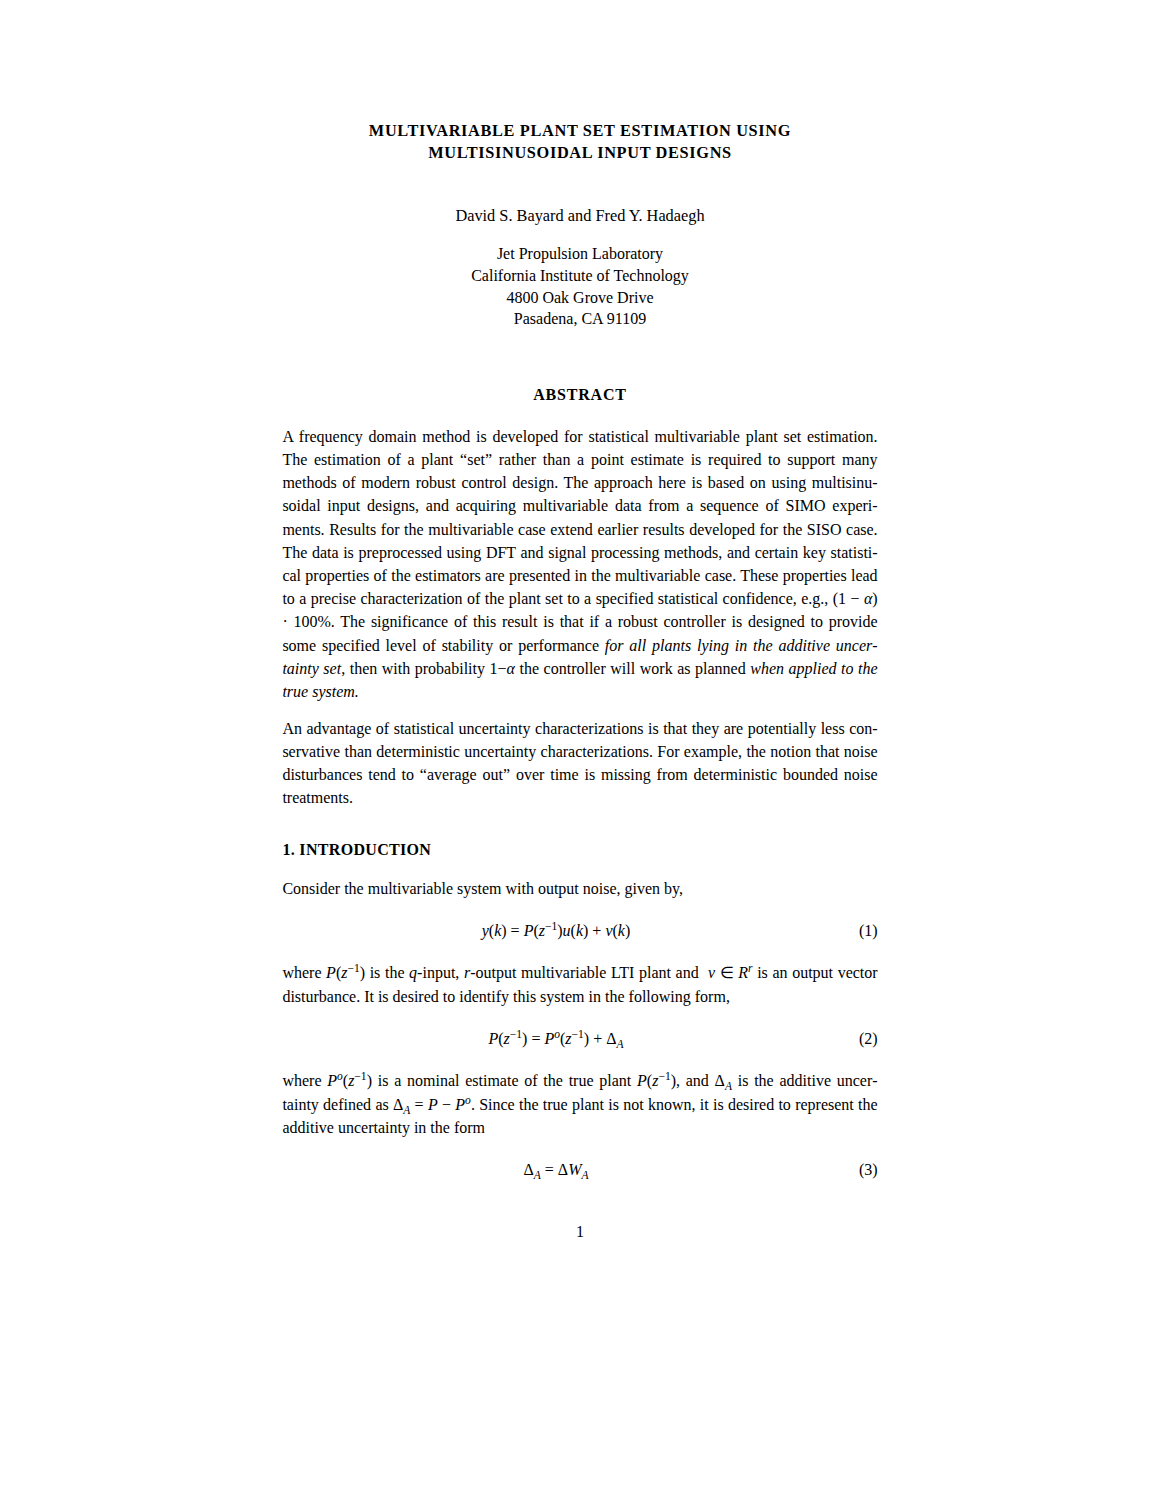Multivariable Plant Set Estimation Using
Multisinusoidal Input Designs
David S. Bayard and Fred Y. Hadaegh
Jet Propulsion Laboratory
California Institute of Technology
4800 Oak Grove Drive
Pasadena, CA 91109
Abstract
A frequency domain method is developed for statistical multivariable plant set estimation. The estimation of a plant “set” rather than a point estimate is required to support many methods of modern robust control design. The approach here is based on using multisinusoidal input designs, and acquiring multivariable data from a sequence of SIMO experiments. Results for the multivariable case extend earlier results developed for the SISO case. The data is preprocessed using DFT and signal processing methods, and certain key statistical properties of the estimators are presented in the multivariable case. These properties lead to a precise characterization of the plant set to a specified statistical confidence, e.g., (1 − α) · 100%. The significance of this result is that if a robust controller is designed to provide some specified level of stability or performance for all plants lying in the additive uncertainty set, then with probability 1−α the controller will work as planned when applied to the true system.
An advantage of statistical uncertainty characterizations is that they are potentially less conservative than deterministic uncertainty characterizations. For example, the notion that noise disturbances tend to “average out” over time is missing from deterministic bounded noise treatments.
1. INTRODUCTION
Consider the multivariable system with output noise, given by,
y(k) = P(z−1)u(k) + v(k)
(1)
where P(z−1) is the q-input, r-output multivariable LTI plant and v ∈ Rr is an output vector disturbance. It is desired to identify this system in the following form,
P(z−1) = Po(z−1) + ΔA
(2)
where Po(z−1) is a nominal estimate of the true plant P(z−1), and ΔA is the additive uncertainty defined as ΔA = P − Po. Since the true plant is not known, it is desired to represent the additive uncertainty in the form
ΔA = ΔWA
(3)
1